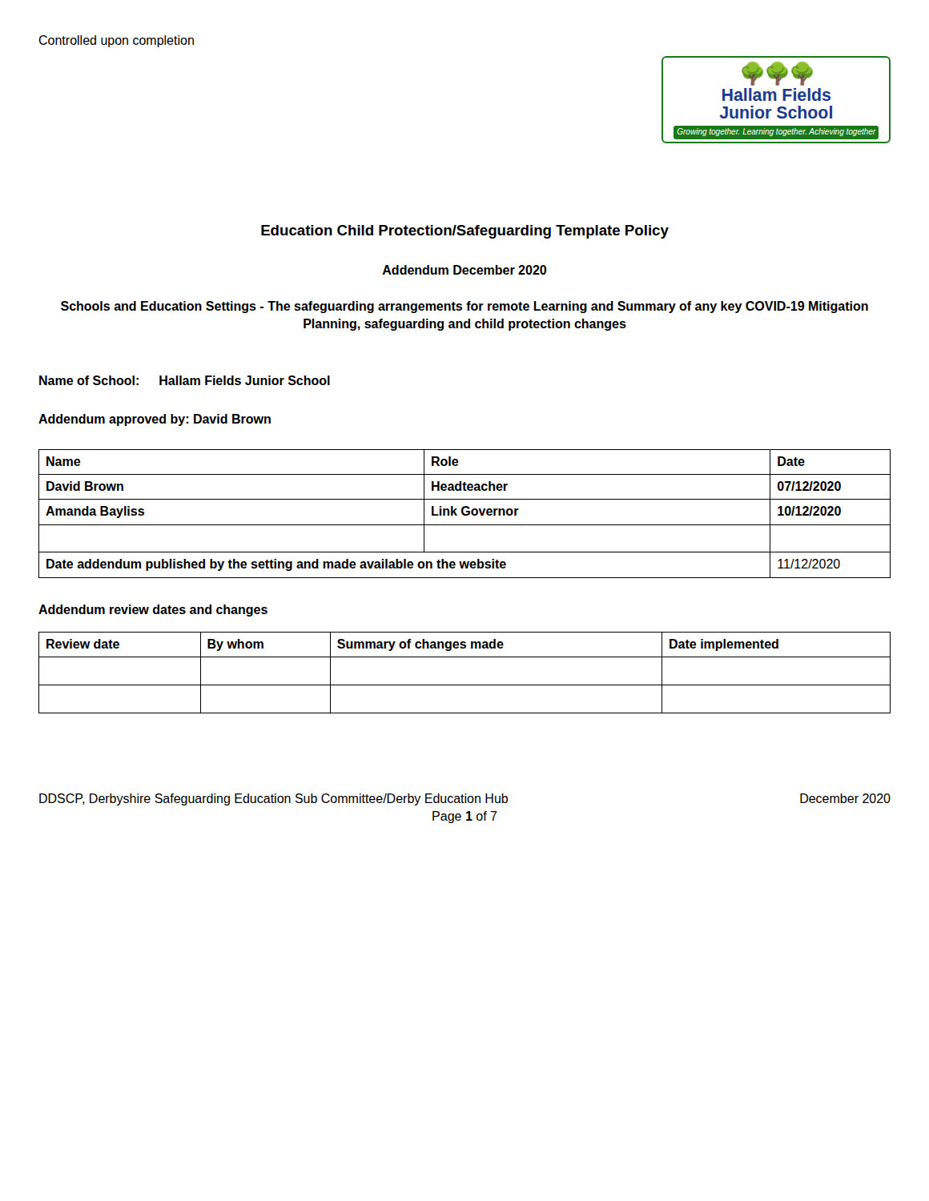Controlled upon completion
🌳🌳🌳
Hallam Fields
Junior School
Growing together. Learning together. Achieving together
Education Child Protection/Safeguarding Template Policy
Addendum December 2020
Schools and Education Settings - The safeguarding arrangements for remote Learning and Summary of any key COVID-19 Mitigation Planning, safeguarding and child protection changes
Name of School: Hallam Fields Junior School
Addendum approved by: David Brown
| Name | Role | Date |
| --- | --- | --- |
| David Brown | Headteacher | 07/12/2020 |
| Amanda Bayliss | Link Governor | 10/12/2020 |
| Date addendum published by the setting and made available on the website | 11/12/2020 |
Addendum review dates and changes
| Review date | By whom | Summary of changes made | Date implemented |
| --- | --- | --- | --- |
DDSCP, Derbyshire Safeguarding Education Sub Committee/Derby Education Hub December 2020
Page 1 of 7